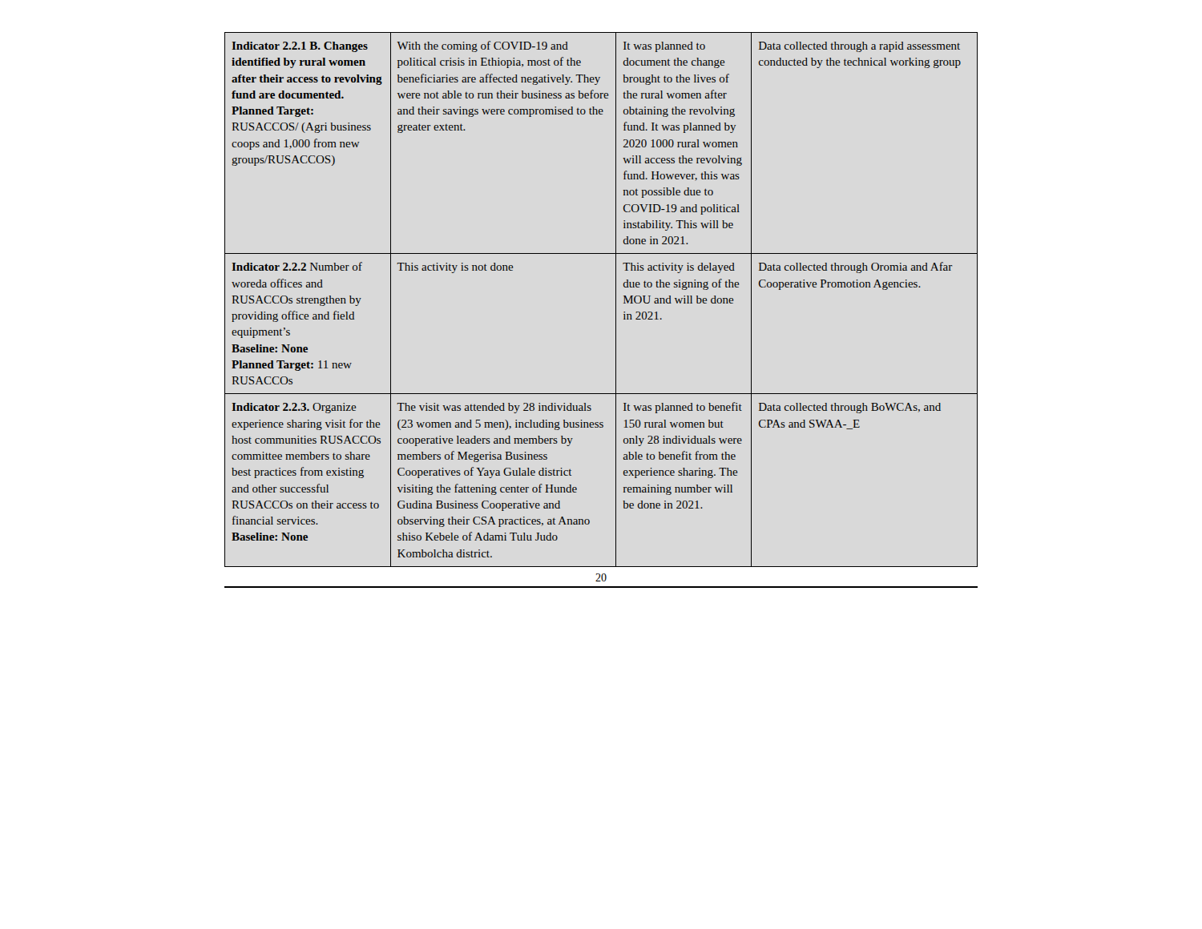| Indicator 2.2.1 B. Changes identified by rural women after their access to revolving fund are documented. Planned Target: RUSACCOS/ (Agri business coops and 1,000 from new groups/RUSACCOS) | With the coming of COVID-19 and political crisis in Ethiopia, most of the beneficiaries are affected negatively. They were not able to run their business as before and their savings were compromised to the greater extent. | It was planned to document the change brought to the lives of the rural women after obtaining the revolving fund. It was planned by 2020 1000 rural women will access the revolving fund. However, this was not possible due to COVID-19 and political instability. This will be done in 2021. | Data collected through a rapid assessment conducted by the technical working group |
| Indicator 2.2.2 Number of woreda offices and RUSACCOs strengthen by providing office and field equipment’s Baseline: None Planned Target: 11 new RUSACCOs | This activity is not done | This activity is delayed due to the signing of the MOU and will be done in 2021. | Data collected through Oromia and Afar Cooperative Promotion Agencies. |
| Indicator 2.2.3. Organize experience sharing visit for the host communities RUSACCOs committee members to share best practices from existing and other successful RUSACCOs on their access to financial services. Baseline: None | The visit was attended by 28 individuals (23 women and 5 men), including business cooperative leaders and members by members of Megerisa Business Cooperatives of Yaya Gulale district visiting the fattening center of Hunde Gudina Business Cooperative and observing their CSA practices, at Anano shiso Kebele of Adami Tulu Judo Kombolcha district. | It was planned to benefit 150 rural women but only 28 individuals were able to benefit from the experience sharing. The remaining number will be done in 2021. | Data collected through BoWCAs, and CPAs and SWAA-_E |
20